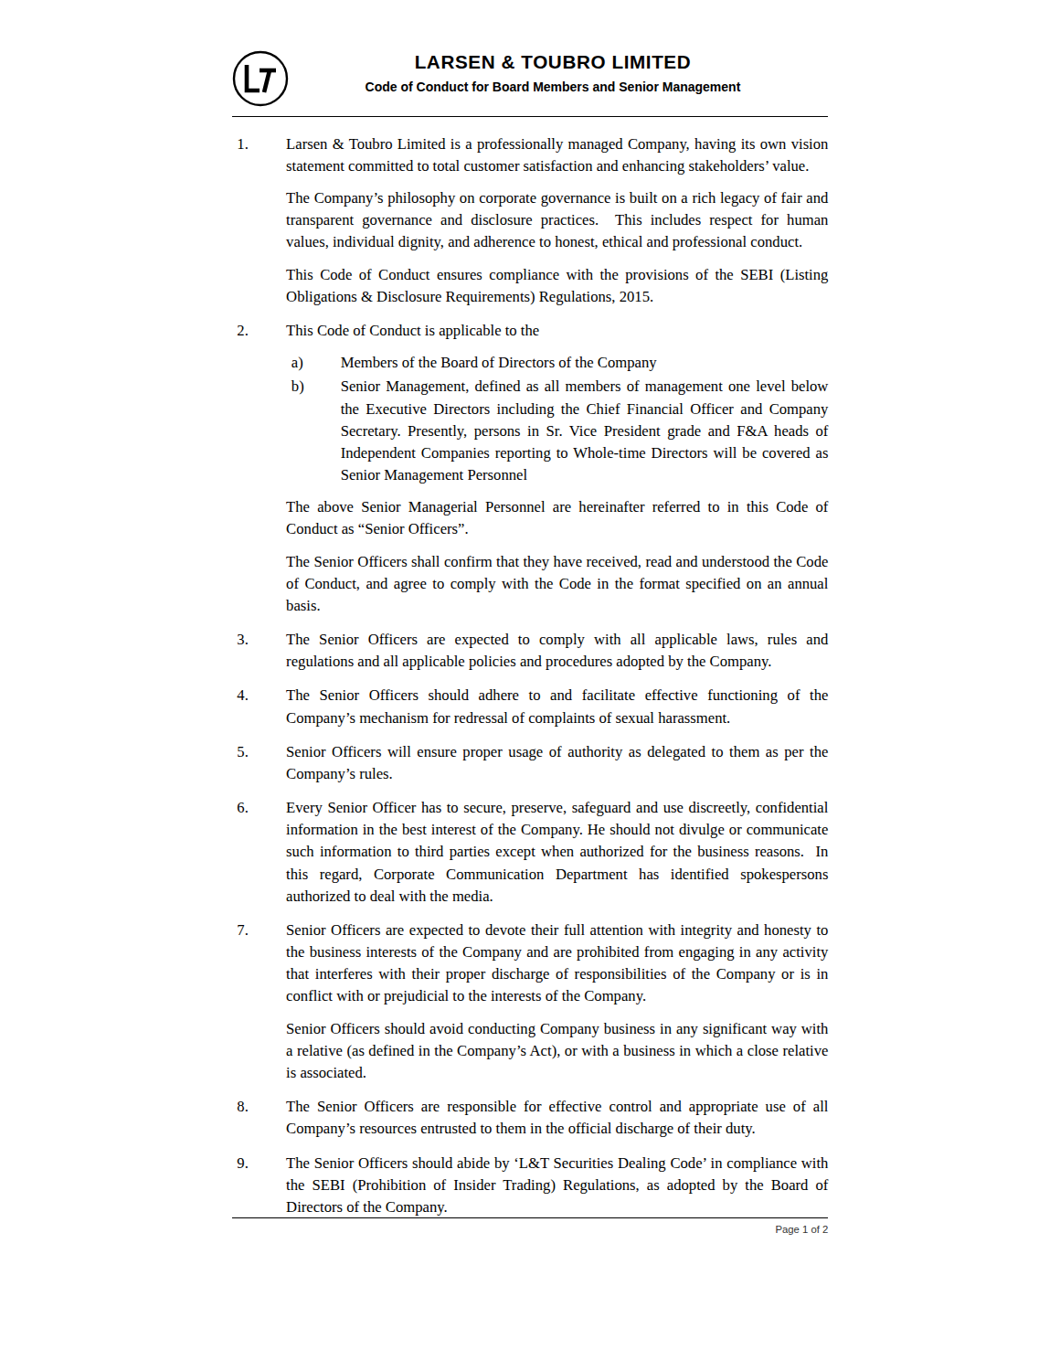LARSEN & TOUBRO LIMITED
Code of Conduct for Board Members and Senior Management
1.
Larsen & Toubro Limited is a professionally managed Company, having its own vision statement committed to total customer satisfaction and enhancing stakeholders’ value.
The Company’s philosophy on corporate governance is built on a rich legacy of fair and transparent governance and disclosure practices. This includes respect for human values, individual dignity, and adherence to honest, ethical and professional conduct.
This Code of Conduct ensures compliance with the provisions of the SEBI (Listing Obligations & Disclosure Requirements) Regulations, 2015.
2.
This Code of Conduct is applicable to the
a) Members of the Board of Directors of the Company
b) Senior Management, defined as all members of management one level below the Executive Directors including the Chief Financial Officer and Company Secretary. Presently, persons in Sr. Vice President grade and F&A heads of Independent Companies reporting to Whole-time Directors will be covered as Senior Management Personnel
The above Senior Managerial Personnel are hereinafter referred to in this Code of Conduct as “Senior Officers”.
The Senior Officers shall confirm that they have received, read and understood the Code of Conduct, and agree to comply with the Code in the format specified on an annual basis.
3.
The Senior Officers are expected to comply with all applicable laws, rules and regulations and all applicable policies and procedures adopted by the Company.
4.
The Senior Officers should adhere to and facilitate effective functioning of the Company’s mechanism for redressal of complaints of sexual harassment.
5.
Senior Officers will ensure proper usage of authority as delegated to them as per the Company’s rules.
6.
Every Senior Officer has to secure, preserve, safeguard and use discreetly, confidential information in the best interest of the Company. He should not divulge or communicate such information to third parties except when authorized for the business reasons. In this regard, Corporate Communication Department has identified spokespersons authorized to deal with the media.
7.
Senior Officers are expected to devote their full attention with integrity and honesty to the business interests of the Company and are prohibited from engaging in any activity that interferes with their proper discharge of responsibilities of the Company or is in conflict with or prejudicial to the interests of the Company.
Senior Officers should avoid conducting Company business in any significant way with a relative (as defined in the Company’s Act), or with a business in which a close relative is associated.
8.
The Senior Officers are responsible for effective control and appropriate use of all Company’s resources entrusted to them in the official discharge of their duty.
9.
The Senior Officers should abide by ‘L&T Securities Dealing Code’ in compliance with the SEBI (Prohibition of Insider Trading) Regulations, as adopted by the Board of Directors of the Company.
Page 1 of 2